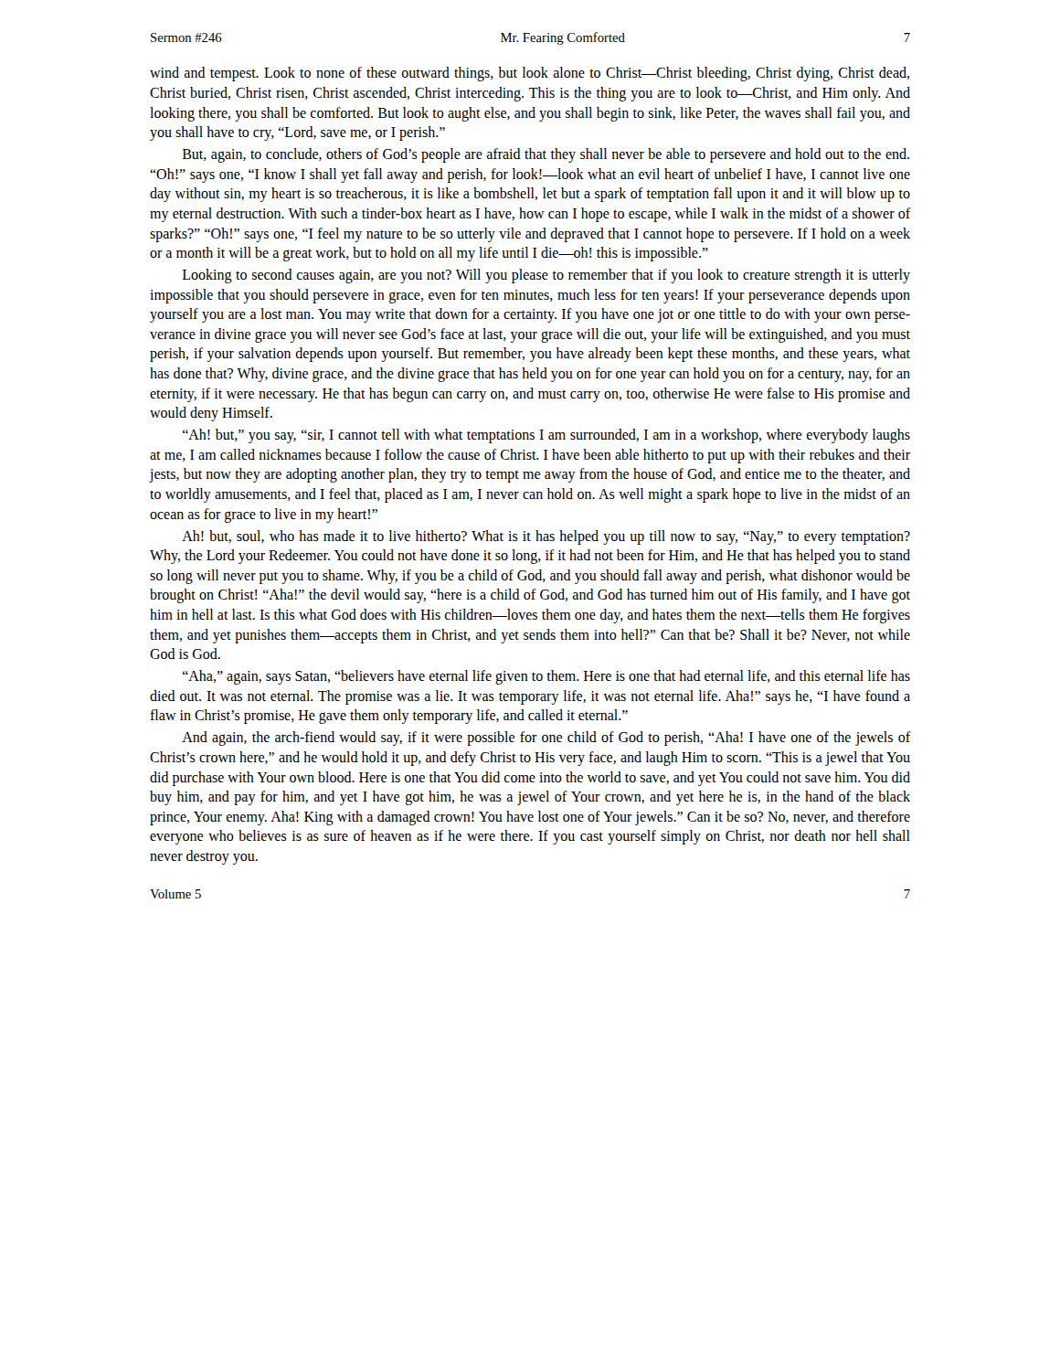Sermon #246 Mr. Fearing Comforted 7
wind and tempest. Look to none of these outward things, but look alone to Christ—Christ bleeding, Christ dying, Christ dead, Christ buried, Christ risen, Christ ascended, Christ interceding. This is the thing you are to look to—Christ, and Him only. And looking there, you shall be comforted. But look to aught else, and you shall begin to sink, like Peter, the waves shall fail you, and you shall have to cry, “Lord, save me, or I perish.”
But, again, to conclude, others of God’s people are afraid that they shall never be able to persevere and hold out to the end. “Oh!” says one, “I know I shall yet fall away and perish, for look!—look what an evil heart of unbelief I have, I cannot live one day without sin, my heart is so treacherous, it is like a bombshell, let but a spark of temptation fall upon it and it will blow up to my eternal destruction. With such a tinder-box heart as I have, how can I hope to escape, while I walk in the midst of a shower of sparks?” “Oh!” says one, “I feel my nature to be so utterly vile and depraved that I cannot hope to persevere. If I hold on a week or a month it will be a great work, but to hold on all my life until I die—oh! this is impossible.”
Looking to second causes again, are you not? Will you please to remember that if you look to creature strength it is utterly impossible that you should persevere in grace, even for ten minutes, much less for ten years! If your perseverance depends upon yourself you are a lost man. You may write that down for a certainty. If you have one jot or one tittle to do with your own perseverance in divine grace you will never see God’s face at last, your grace will die out, your life will be extinguished, and you must perish, if your salvation depends upon yourself. But remember, you have already been kept these months, and these years, what has done that? Why, divine grace, and the divine grace that has held you on for one year can hold you on for a century, nay, for an eternity, if it were necessary. He that has begun can carry on, and must carry on, too, otherwise He were false to His promise and would deny Himself.
“Ah! but,” you say, “sir, I cannot tell with what temptations I am surrounded, I am in a workshop, where everybody laughs at me, I am called nicknames because I follow the cause of Christ. I have been able hitherto to put up with their rebukes and their jests, but now they are adopting another plan, they try to tempt me away from the house of God, and entice me to the theater, and to worldly amusements, and I feel that, placed as I am, I never can hold on. As well might a spark hope to live in the midst of an ocean as for grace to live in my heart!”
Ah! but, soul, who has made it to live hitherto? What is it has helped you up till now to say, “Nay,” to every temptation? Why, the Lord your Redeemer. You could not have done it so long, if it had not been for Him, and He that has helped you to stand so long will never put you to shame. Why, if you be a child of God, and you should fall away and perish, what dishonor would be brought on Christ! “Aha!” the devil would say, “here is a child of God, and God has turned him out of His family, and I have got him in hell at last. Is this what God does with His children—loves them one day, and hates them the next—tells them He forgives them, and yet punishes them—accepts them in Christ, and yet sends them into hell?” Can that be? Shall it be? Never, not while God is God.
“Aha,” again, says Satan, “believers have eternal life given to them. Here is one that had eternal life, and this eternal life has died out. It was not eternal. The promise was a lie. It was temporary life, it was not eternal life. Aha!” says he, “I have found a flaw in Christ’s promise, He gave them only temporary life, and called it eternal.”
And again, the arch-fiend would say, if it were possible for one child of God to perish, “Aha! I have one of the jewels of Christ’s crown here,” and he would hold it up, and defy Christ to His very face, and laugh Him to scorn. “This is a jewel that You did purchase with Your own blood. Here is one that You did come into the world to save, and yet You could not save him. You did buy him, and pay for him, and yet I have got him, he was a jewel of Your crown, and yet here he is, in the hand of the black prince, Your enemy. Aha! King with a damaged crown! You have lost one of Your jewels.” Can it be so? No, never, and therefore everyone who believes is as sure of heaven as if he were there. If you cast yourself simply on Christ, nor death nor hell shall never destroy you.
Volume 5 7